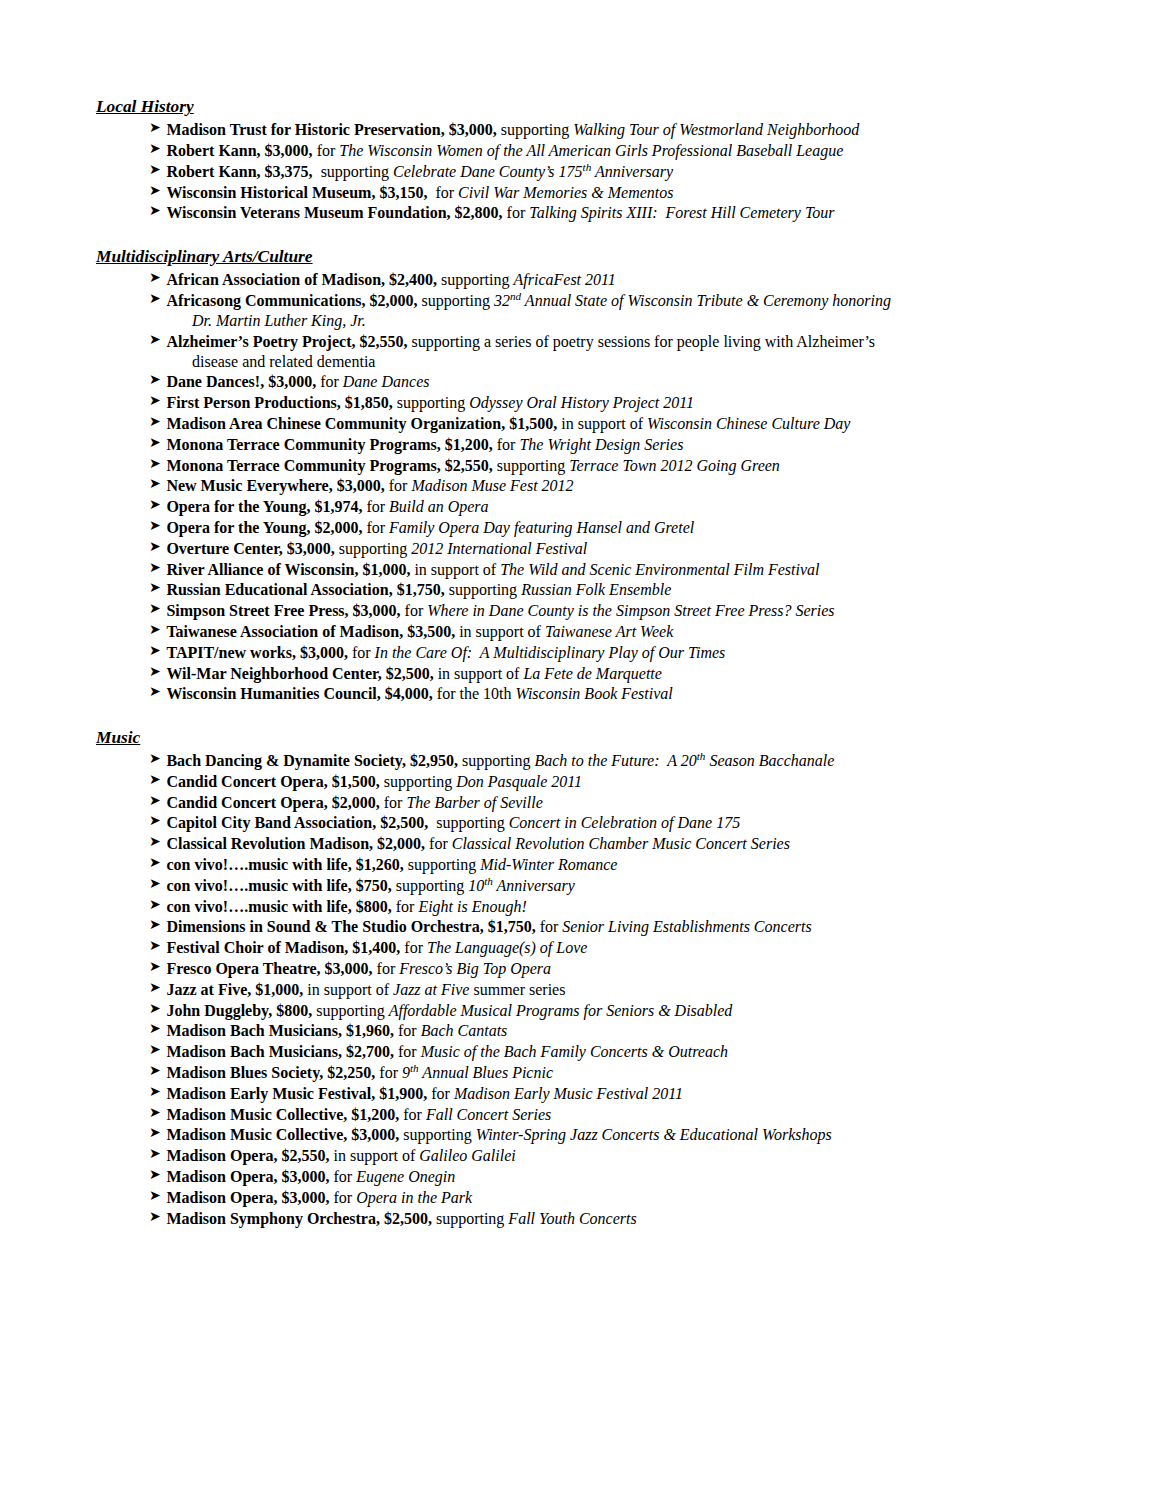Local History
Madison Trust for Historic Preservation, $3,000, supporting Walking Tour of Westmorland Neighborhood
Robert Kann, $3,000, for The Wisconsin Women of the All American Girls Professional Baseball League
Robert Kann, $3,375, supporting Celebrate Dane County’s 175th Anniversary
Wisconsin Historical Museum, $3,150, for Civil War Memories & Mementos
Wisconsin Veterans Museum Foundation, $2,800, for Talking Spirits XIII: Forest Hill Cemetery Tour
Multidisciplinary Arts/Culture
African Association of Madison, $2,400, supporting AfricaFest 2011
Africasong Communications, $2,000, supporting 32nd Annual State of Wisconsin Tribute & Ceremony honoring Dr. Martin Luther King, Jr.
Alzheimer’s Poetry Project, $2,550, supporting a series of poetry sessions for people living with Alzheimer’sdisease and related dementia
Dane Dances!, $3,000, for Dane Dances
First Person Productions, $1,850, supporting Odyssey Oral History Project 2011
Madison Area Chinese Community Organization, $1,500, in support of Wisconsin Chinese Culture Day
Monona Terrace Community Programs, $1,200, for The Wright Design Series
Monona Terrace Community Programs, $2,550, supporting Terrace Town 2012 Going Green
New Music Everywhere, $3,000, for Madison Muse Fest 2012
Opera for the Young, $1,974, for Build an Opera
Opera for the Young, $2,000, for Family Opera Day featuring Hansel and Gretel
Overture Center, $3,000, supporting 2012 International Festival
River Alliance of Wisconsin, $1,000, in support of The Wild and Scenic Environmental Film Festival
Russian Educational Association, $1,750, supporting Russian Folk Ensemble
Simpson Street Free Press, $3,000, for Where in Dane County is the Simpson Street Free Press? Series
Taiwanese Association of Madison, $3,500, in support of Taiwanese Art Week
TAPIT/new works, $3,000, for In the Care Of: A Multidisciplinary Play of Our Times
Wil-Mar Neighborhood Center, $2,500, in support of La Fete de Marquette
Wisconsin Humanities Council, $4,000, for the 10th Wisconsin Book Festival
Music
Bach Dancing & Dynamite Society, $2,950, supporting Bach to the Future: A 20th Season Bacchanale
Candid Concert Opera, $1,500, supporting Don Pasquale 2011
Candid Concert Opera, $2,000, for The Barber of Seville
Capitol City Band Association, $2,500, supporting Concert in Celebration of Dane 175
Classical Revolution Madison, $2,000, for Classical Revolution Chamber Music Concert Series
con vivo!….music with life, $1,260, supporting Mid-Winter Romance
con vivo!….music with life, $750, supporting 10th Anniversary
con vivo!….music with life, $800, for Eight is Enough!
Dimensions in Sound & The Studio Orchestra, $1,750, for Senior Living Establishments Concerts
Festival Choir of Madison, $1,400, for The Language(s) of Love
Fresco Opera Theatre, $3,000, for Fresco’s Big Top Opera
Jazz at Five, $1,000, in support of Jazz at Five summer series
John Duggleby, $800, supporting Affordable Musical Programs for Seniors & Disabled
Madison Bach Musicians, $1,960, for Bach Cantats
Madison Bach Musicians, $2,700, for Music of the Bach Family Concerts & Outreach
Madison Blues Society, $2,250, for 9th Annual Blues Picnic
Madison Early Music Festival, $1,900, for Madison Early Music Festival 2011
Madison Music Collective, $1,200, for Fall Concert Series
Madison Music Collective, $3,000, supporting Winter-Spring Jazz Concerts & Educational Workshops
Madison Opera, $2,550, in support of Galileo Galilei
Madison Opera, $3,000, for Eugene Onegin
Madison Opera, $3,000, for Opera in the Park
Madison Symphony Orchestra, $2,500, supporting Fall Youth Concerts